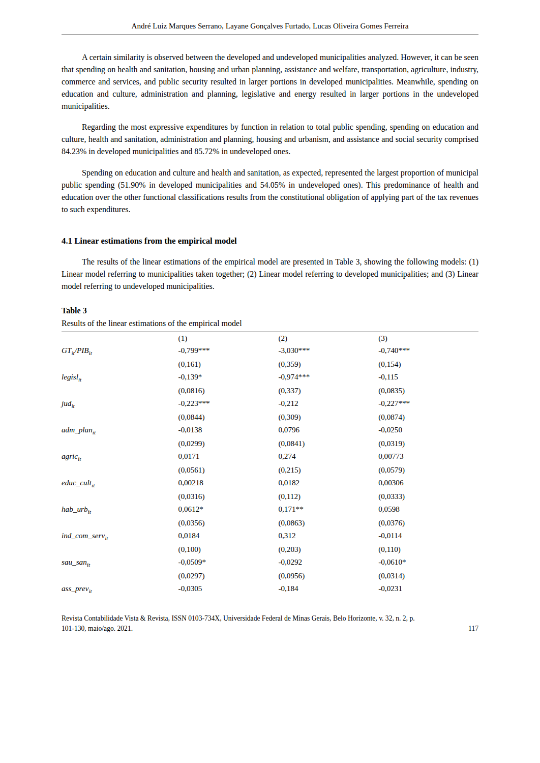André Luiz Marques Serrano, Layane Gonçalves Furtado, Lucas Oliveira Gomes Ferreira
A certain similarity is observed between the developed and undeveloped municipalities analyzed. However, it can be seen that spending on health and sanitation, housing and urban planning, assistance and welfare, transportation, agriculture, industry, commerce and services, and public security resulted in larger portions in developed municipalities. Meanwhile, spending on education and culture, administration and planning, legislative and energy resulted in larger portions in the undeveloped municipalities.
Regarding the most expressive expenditures by function in relation to total public spending, spending on education and culture, health and sanitation, administration and planning, housing and urbanism, and assistance and social security comprised 84.23% in developed municipalities and 85.72% in undeveloped ones.
Spending on education and culture and health and sanitation, as expected, represented the largest proportion of municipal public spending (51.90% in developed municipalities and 54.05% in undeveloped ones). This predominance of health and education over the other functional classifications results from the constitutional obligation of applying part of the tax revenues to such expenditures.
4.1 Linear estimations from the empirical model
The results of the linear estimations of the empirical model are presented in Table 3, showing the following models: (1) Linear model referring to municipalities taken together; (2) Linear model referring to developed municipalities; and (3) Linear model referring to undeveloped municipalities.
Table 3
Results of the linear estimations of the empirical model
| | (1) | (2) | (3) |
| --- | --- | --- | --- |
| GT it /PIB it | -0,799*** | -3,030*** | -0,740*** |
| | (0,161) | (0,359) | (0,154) |
| legisl it | -0,139* | -0,974*** | -0,115 |
| | (0,0816) | (0,337) | (0,0835) |
| jud it | -0,223*** | -0,212 | -0,227*** |
| | (0,0844) | (0,309) | (0,0874) |
| adm_plan it | -0,0138 | 0,0796 | -0,0250 |
| | (0,0299) | (0,0841) | (0,0319) |
| agric it | 0,0171 | 0,274 | 0,00773 |
| | (0,0561) | (0,215) | (0,0579) |
| educ_cult it | 0,00218 | 0,0182 | 0,00306 |
| | (0,0316) | (0,112) | (0,0333) |
| hab_urb it | 0,0612* | 0,171** | 0,0598 |
| | (0,0356) | (0,0863) | (0,0376) |
| ind_com_serv it | 0,0184 | 0,312 | -0,0114 |
| | (0,100) | (0,203) | (0,110) |
| sau_san it | -0,0509* | -0,0292 | -0,0610* |
| | (0,0297) | (0,0956) | (0,0314) |
| ass_prev it | -0,0305 | -0,184 | -0,0231 |
Revista Contabilidade Vista & Revista, ISSN 0103-734X, Universidade Federal de Minas Gerais, Belo Horizonte, v. 32, n. 2, p. 101-130, maio/ago. 2021.
117